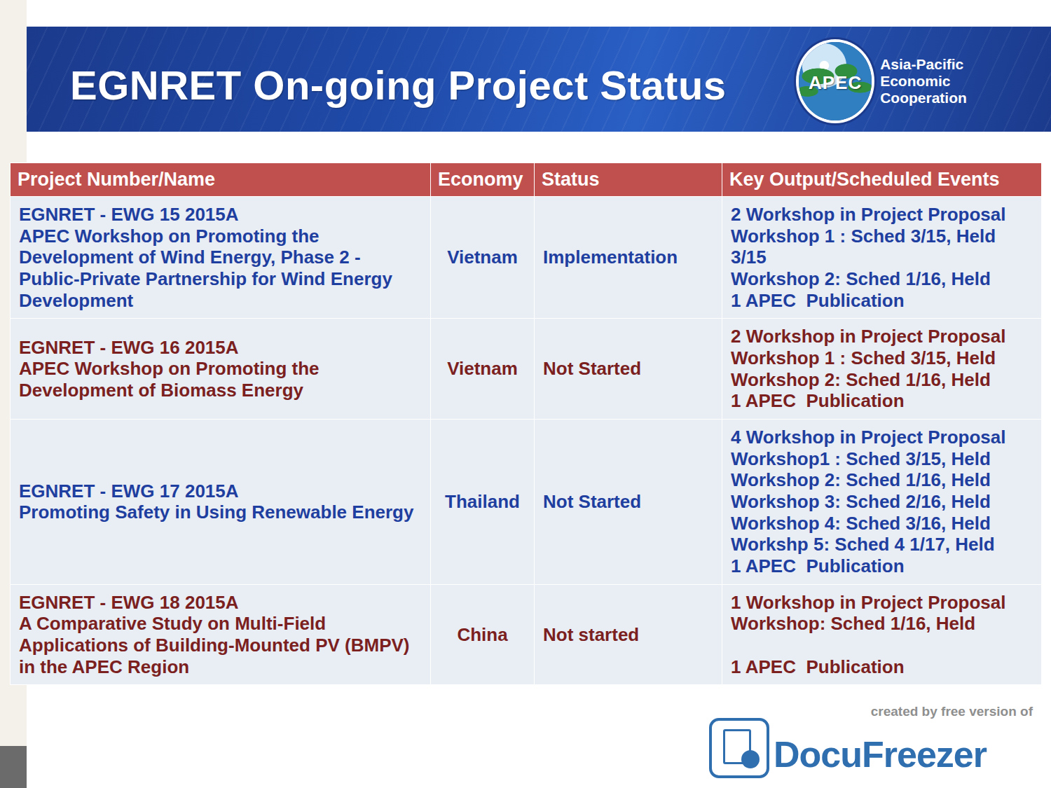EGNRET On-going Project Status
APEC
Asia-Pacific
Economic Cooperation
| Project Number/Name | Economy | Status | Key Output/Scheduled Events |
| --- | --- | --- | --- |
| EGNRET - EWG 15 2015A APEC Workshop on Promoting the Development of Wind Energy, Phase 2 - Public-Private Partnership for Wind Energy Development | Vietnam | Implementation | 2 Workshop in Project Proposal Workshop 1 : Sched 3/15, Held 3/15 Workshop 2: Sched 1/16, Held 1 APEC Publication |
| EGNRET - EWG 16 2015A APEC Workshop on Promoting the Development of Biomass Energy | Vietnam | Not Started | 2 Workshop in Project Proposal Workshop 1 : Sched 3/15, Held Workshop 2: Sched 1/16, Held 1 APEC Publication |
| EGNRET - EWG 17 2015A Promoting Safety in Using Renewable Energy | Thailand | Not Started | 4 Workshop in Project Proposal Workshop1 : Sched 3/15, Held Workshop 2: Sched 1/16, Held Workshop 3: Sched 2/16, Held Workshop 4: Sched 3/16, Held Workshp 5: Sched 4 1/17, Held 1 APEC Publication |
| EGNRET - EWG 18 2015A A Comparative Study on Multi-Field Applications of Building-Mounted PV (BMPV) in the APEC Region | China | Not started | 1 Workshop in Project Proposal Workshop: Sched 1/16, Held 1 APEC Publication |
created by free version of
DocuFreezer